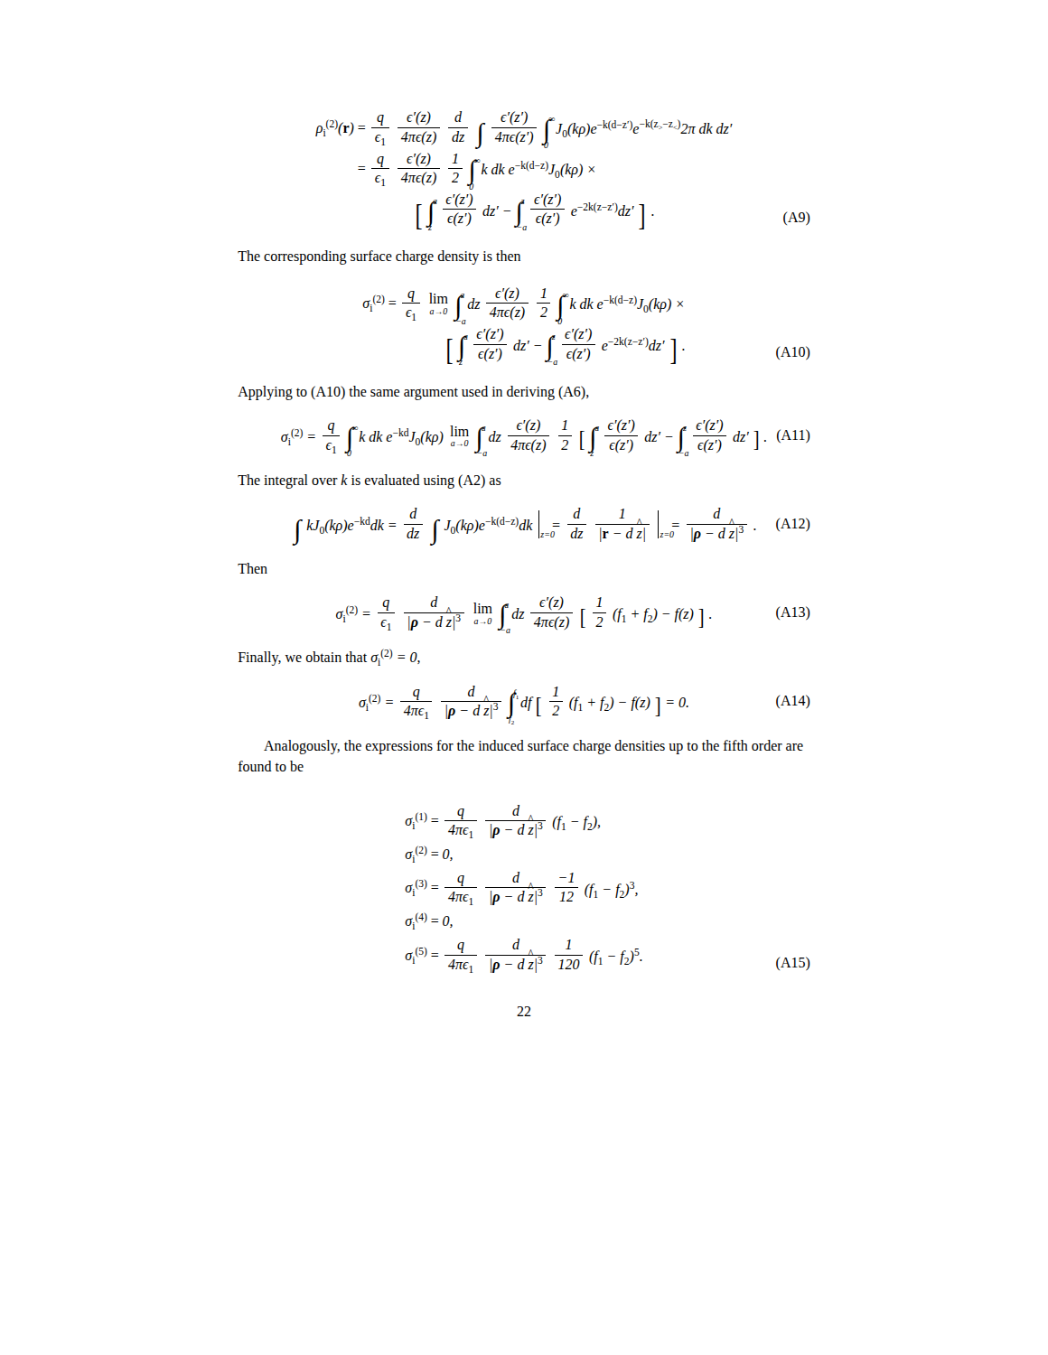| ρ i (2) ( r ) | = | q ϵ 1 ϵ′(z) 4πϵ(z) d dz ∫ ϵ′(z′) 4πϵ(z′) ∫ ∞ 0 J 0 (kρ)e −k(d−z′) e −k(z > −z < ) 2π dk dz′ |
| | = | q ϵ 1 ϵ′(z) 4πϵ(z) 1 2 ∫ ∞ 0 k dk e −k(d−z) J 0 (kρ) × |
| | | [ ∫ a z ϵ′(z′) ϵ(z′) dz′ − ∫ z −a ϵ′(z′) ϵ(z′) e −2k(z−z′) dz′ ] . |
(A9)
The corresponding surface charge density is then
| σ i (2) | = | q ϵ 1 lim a→0 ∫ a −a dz ϵ′(z) 4πϵ(z) 1 2 ∫ ∞ 0 k dk e −k(d−z) J 0 (kρ) × |
| | | [ ∫ a z ϵ′(z′) ϵ(z′) dz′ − ∫ z −a ϵ′(z′) ϵ(z′) e −2k(z−z′) dz′ ] . |
(A10)
Applying to (A10) the same argument used in deriving (A6),
σi(2) = qϵ1 ∫∞0 k dk e−kdJ0(kρ) lim a→0 ∫a−a dz ϵ′(z) 4πϵ(z) 12 [ ∫az ϵ′(z′) ϵ(z′) dz′ − ∫z−a ϵ′(z′) ϵ(z′) dz′ ] .
(A11)
The integral over k is evaluated using (A2) as
∫ kJ0(kρ)e−kddk = ddz ∫ J0(kρ)e−k(d−z)dk z=0 = ddz 1|r − d ^z| z=0 = d|ρ − d ^z|3 .
(A12)
Then
σi(2) = qϵ1 d|ρ − d ^z|3 lim a→0 ∫a−a dz ϵ′(z) 4πϵ(z) [ 12 (f1 + f2) − f(z) ] .
(A13)
Finally, we obtain that σi(2) = 0,
σi(2) = q 4πϵ1 d|ρ − d ^z|3 ∫f1 f2 df [ 12 (f1 + f2) − f(z) ] = 0.
(A14)
Analogously, the expressions for the induced surface charge densities up to the fifth order are found to be
| σ i (1) | = | q 4πϵ 1 d / ρ − d ^ z / 3 (f 1 − f 2 ), |
| σ i (2) | = | 0, |
| σ i (3) | = | q 4πϵ 1 d / ρ − d ^ z / 3 −1 12 (f 1 − f 2 ) 3 , |
| σ i (4) | = | 0, |
| σ i (5) | = | q 4πϵ 1 d / ρ − d ^ z / 3 1 120 (f 1 − f 2 ) 5 . |
(A15)
22